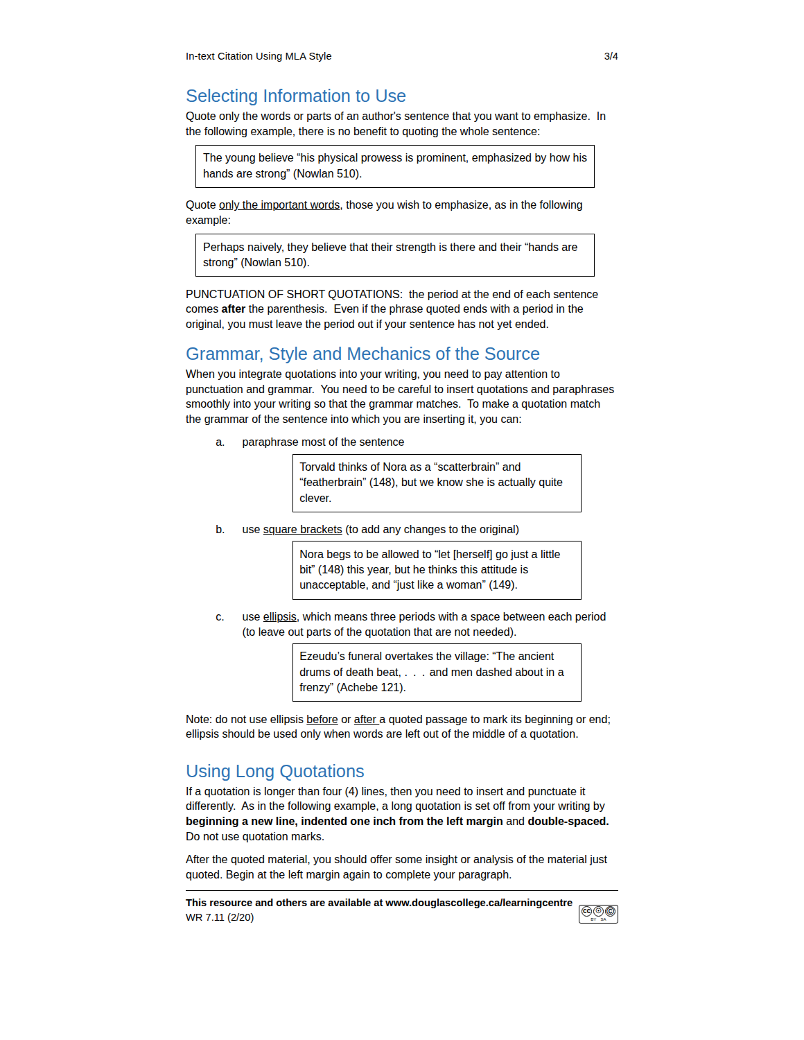In-text Citation Using MLA Style 3/4
Selecting Information to Use
Quote only the words or parts of an author's sentence that you want to emphasize. In the following example, there is no benefit to quoting the whole sentence:
The young believe “his physical prowess is prominent, emphasized by how his hands are strong” (Nowlan 510).
Quote only the important words, those you wish to emphasize, as in the following example:
Perhaps naively, they believe that their strength is there and their “hands are strong” (Nowlan 510).
PUNCTUATION OF SHORT QUOTATIONS: the period at the end of each sentence comes after the parenthesis. Even if the phrase quoted ends with a period in the original, you must leave the period out if your sentence has not yet ended.
Grammar, Style and Mechanics of the Source
When you integrate quotations into your writing, you need to pay attention to punctuation and grammar. You need to be careful to insert quotations and paraphrases smoothly into your writing so that the grammar matches. To make a quotation match the grammar of the sentence into which you are inserting it, you can:
a. paraphrase most of the sentence
Torvald thinks of Nora as a “scatterbrain” and “featherbrain” (148), but we know she is actually quite clever.
b. use square brackets (to add any changes to the original)
Nora begs to be allowed to “let [herself] go just a little bit” (148) this year, but he thinks this attitude is unacceptable, and “just like a woman” (149).
c. use ellipsis, which means three periods with a space between each period (to leave out parts of the quotation that are not needed).
Ezeudu’s funeral overtakes the village: “The ancient drums of death beat, . . . and men dashed about in a frenzy” (Achebe 121).
Note: do not use ellipsis before or after a quoted passage to mark its beginning or end; ellipsis should be used only when words are left out of the middle of a quotation.
Using Long Quotations
If a quotation is longer than four (4) lines, then you need to insert and punctuate it differently. As in the following example, a long quotation is set off from your writing by beginning a new line, indented one inch from the left margin and double-spaced. Do not use quotation marks.
After the quoted material, you should offer some insight or analysis of the material just quoted. Begin at the left margin again to complete your paragraph.
This resource and others are available at www.douglascollege.ca/learningcentre WR 7.11 (2/20)
cc ☉ Ⓒ BY SA